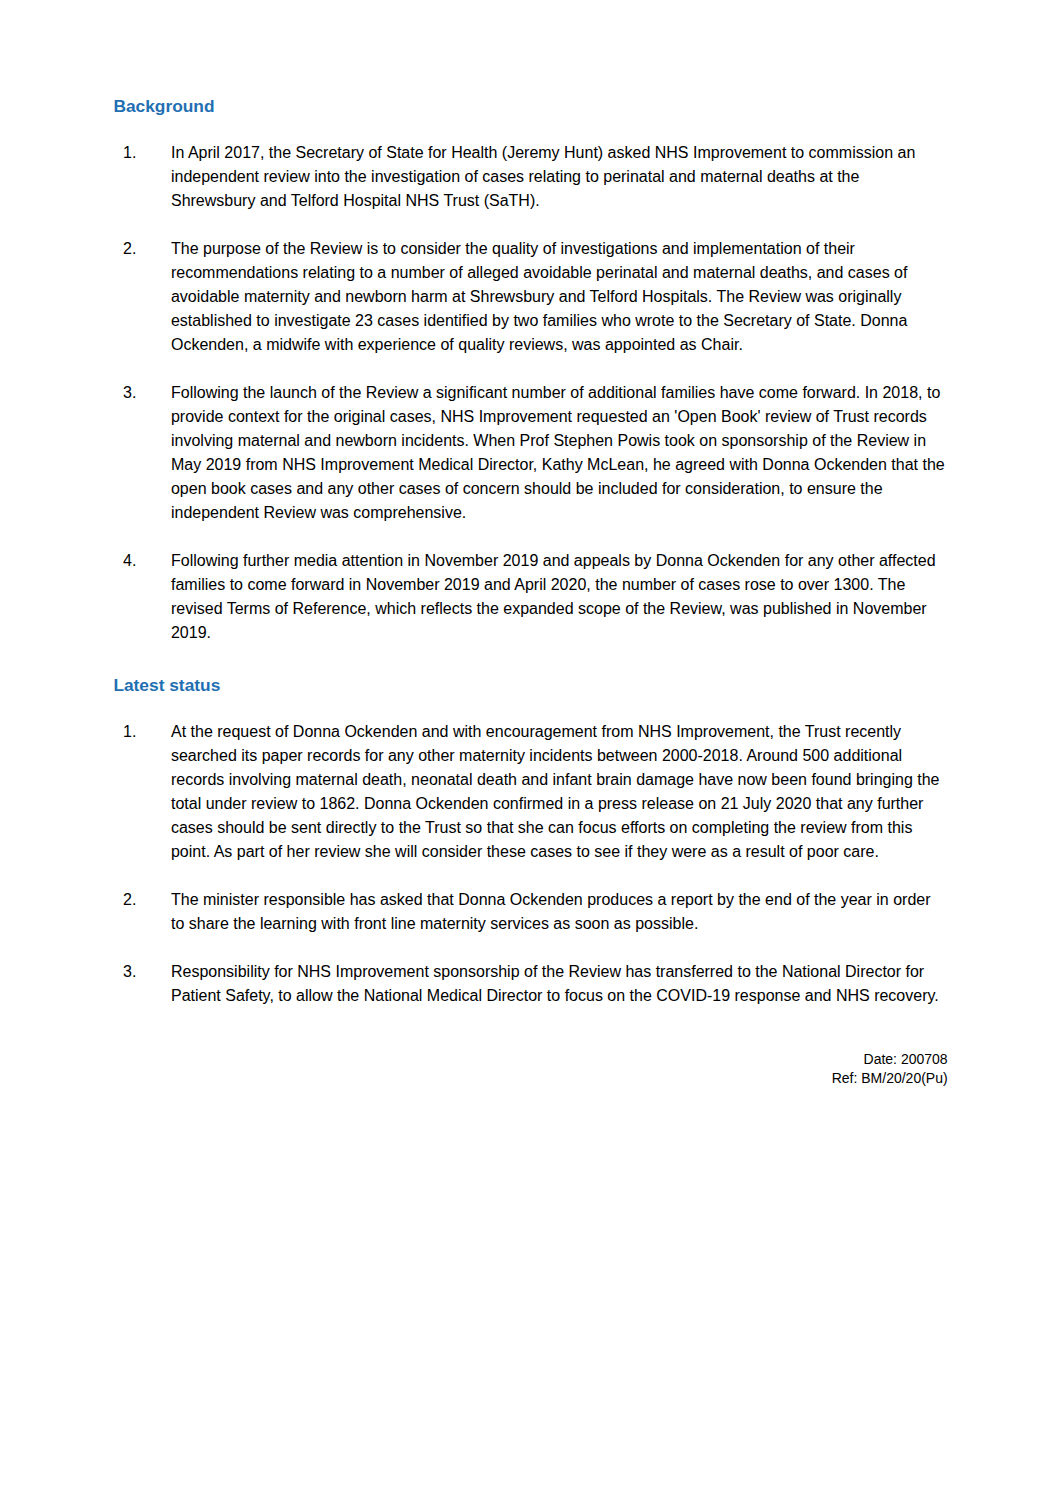Background
In April 2017, the Secretary of State for Health (Jeremy Hunt) asked NHS Improvement to commission an independent review into the investigation of cases relating to perinatal and maternal deaths at the Shrewsbury and Telford Hospital NHS Trust (SaTH).
The purpose of the Review is to consider the quality of investigations and implementation of their recommendations relating to a number of alleged avoidable perinatal and maternal deaths, and cases of avoidable maternity and newborn harm at Shrewsbury and Telford Hospitals. The Review was originally established to investigate 23 cases identified by two families who wrote to the Secretary of State. Donna Ockenden, a midwife with experience of quality reviews, was appointed as Chair.
Following the launch of the Review a significant number of additional families have come forward. In 2018, to provide context for the original cases, NHS Improvement requested an 'Open Book' review of Trust records involving maternal and newborn incidents. When Prof Stephen Powis took on sponsorship of the Review in May 2019 from NHS Improvement Medical Director, Kathy McLean, he agreed with Donna Ockenden that the open book cases and any other cases of concern should be included for consideration, to ensure the independent Review was comprehensive.
Following further media attention in November 2019 and appeals by Donna Ockenden for any other affected families to come forward in November 2019 and April 2020, the number of cases rose to over 1300. The revised Terms of Reference, which reflects the expanded scope of the Review, was published in November 2019.
Latest status
At the request of Donna Ockenden and with encouragement from NHS Improvement, the Trust recently searched its paper records for any other maternity incidents between 2000-2018. Around 500 additional records involving maternal death, neonatal death and infant brain damage have now been found bringing the total under review to 1862. Donna Ockenden confirmed in a press release on 21 July 2020 that any further cases should be sent directly to the Trust so that she can focus efforts on completing the review from this point. As part of her review she will consider these cases to see if they were as a result of poor care.
The minister responsible has asked that Donna Ockenden produces a report by the end of the year in order to share the learning with front line maternity services as soon as possible.
Responsibility for NHS Improvement sponsorship of the Review has transferred to the National Director for Patient Safety, to allow the National Medical Director to focus on the COVID-19 response and NHS recovery.
Date: 200708
Ref: BM/20/20(Pu)